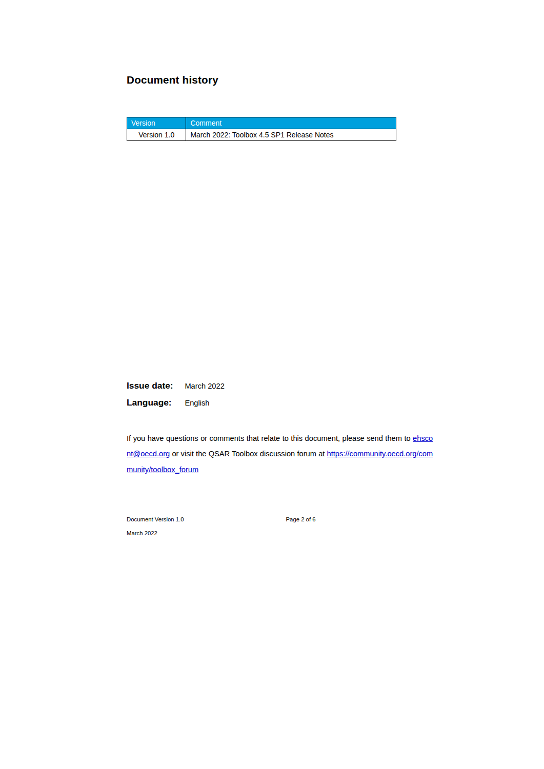Document history
| Version | Comment |
| --- | --- |
| Version 1.0 | March 2022: Toolbox 4.5 SP1 Release Notes |
Issue date: March 2022
Language: English
If you have questions or comments that relate to this document, please send them to ehscont@oecd.org or visit the QSAR Toolbox discussion forum at https://community.oecd.org/community/toolbox_forum
Document Version 1.0
Page 2 of 6
March 2022